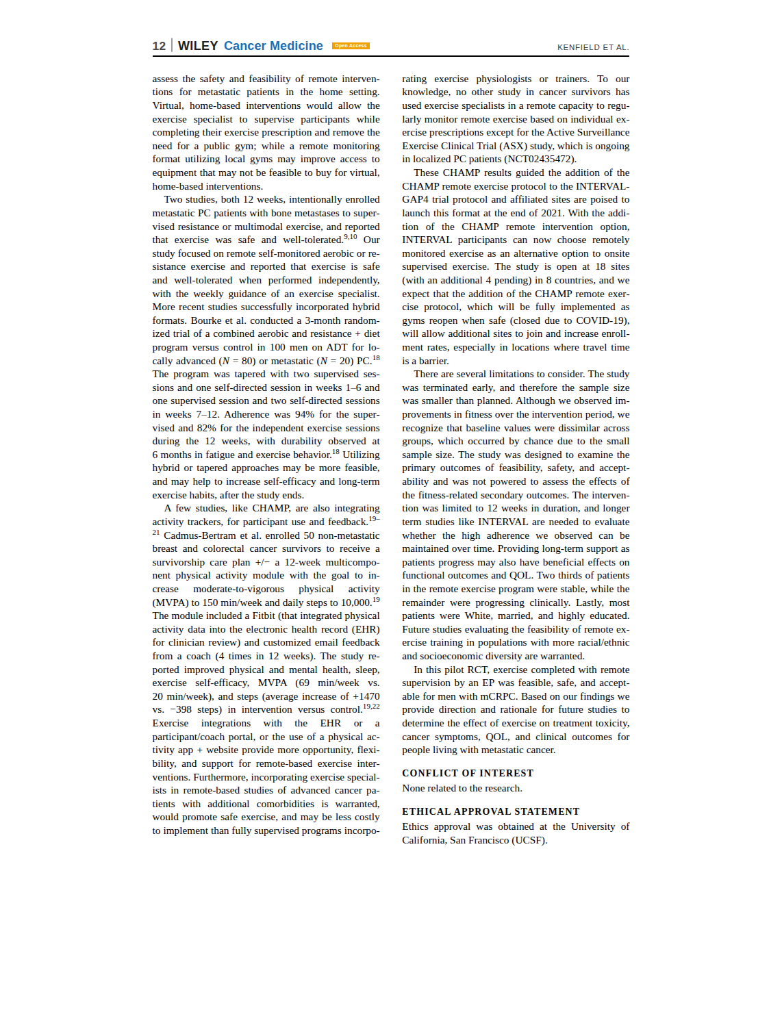12 WILEY Cancer Medicine Open Access
KENFIELD ET AL.
assess the safety and feasibility of remote interventions for metastatic patients in the home setting. Virtual, home-based interventions would allow the exercise specialist to supervise participants while completing their exercise prescription and remove the need for a public gym; while a remote monitoring format utilizing local gyms may improve access to equipment that may not be feasible to buy for virtual, home-based interventions.
Two studies, both 12 weeks, intentionally enrolled metastatic PC patients with bone metastases to supervised resistance or multimodal exercise, and reported that exercise was safe and well-tolerated.9,10 Our study focused on remote self-monitored aerobic or resistance exercise and reported that exercise is safe and well-tolerated when performed independently, with the weekly guidance of an exercise specialist. More recent studies successfully incorporated hybrid formats. Bourke et al. conducted a 3-month randomized trial of a combined aerobic and resistance + diet program versus control in 100 men on ADT for locally advanced (N = 80) or metastatic (N = 20) PC.18 The program was tapered with two supervised sessions and one self-directed session in weeks 1–6 and one supervised session and two self-directed sessions in weeks 7–12. Adherence was 94% for the supervised and 82% for the independent exercise sessions during the 12 weeks, with durability observed at 6 months in fatigue and exercise behavior.18 Utilizing hybrid or tapered approaches may be more feasible, and may help to increase self-efficacy and long-term exercise habits, after the study ends.
A few studies, like CHAMP, are also integrating activity trackers, for participant use and feedback.19–21 Cadmus-Bertram et al. enrolled 50 non-metastatic breast and colorectal cancer survivors to receive a survivorship care plan +/− a 12-week multicomponent physical activity module with the goal to increase moderate-to-vigorous physical activity (MVPA) to 150 min/week and daily steps to 10,000.19 The module included a Fitbit (that integrated physical activity data into the electronic health record (EHR) for clinician review) and customized email feedback from a coach (4 times in 12 weeks). The study reported improved physical and mental health, sleep, exercise self-efficacy, MVPA (69 min/week vs. 20 min/week), and steps (average increase of +1470 vs. −398 steps) in intervention versus control.19,22 Exercise integrations with the EHR or a participant/coach portal, or the use of a physical activity app + website provide more opportunity, flexibility, and support for remote-based exercise interventions. Furthermore, incorporating exercise specialists in remote-based studies of advanced cancer patients with additional comorbidities is warranted, would promote safe exercise, and may be less costly to implement than fully supervised programs incorporating exercise physiologists or trainers. To our knowledge, no other study in cancer survivors has used exercise specialists in a remote capacity to regularly monitor remote exercise based on individual exercise prescriptions except for the Active Surveillance Exercise Clinical Trial (ASX) study, which is ongoing in localized PC patients (NCT02435472).
These CHAMP results guided the addition of the CHAMP remote exercise protocol to the INTERVAL-GAP4 trial protocol and affiliated sites are poised to launch this format at the end of 2021. With the addition of the CHAMP remote intervention option, INTERVAL participants can now choose remotely monitored exercise as an alternative option to onsite supervised exercise. The study is open at 18 sites (with an additional 4 pending) in 8 countries, and we expect that the addition of the CHAMP remote exercise protocol, which will be fully implemented as gyms reopen when safe (closed due to COVID-19), will allow additional sites to join and increase enrollment rates, especially in locations where travel time is a barrier.
There are several limitations to consider. The study was terminated early, and therefore the sample size was smaller than planned. Although we observed improvements in fitness over the intervention period, we recognize that baseline values were dissimilar across groups, which occurred by chance due to the small sample size. The study was designed to examine the primary outcomes of feasibility, safety, and acceptability and was not powered to assess the effects of the fitness-related secondary outcomes. The intervention was limited to 12 weeks in duration, and longer term studies like INTERVAL are needed to evaluate whether the high adherence we observed can be maintained over time. Providing long-term support as patients progress may also have beneficial effects on functional outcomes and QOL. Two thirds of patients in the remote exercise program were stable, while the remainder were progressing clinically. Lastly, most patients were White, married, and highly educated. Future studies evaluating the feasibility of remote exercise training in populations with more racial/ethnic and socioeconomic diversity are warranted.
In this pilot RCT, exercise completed with remote supervision by an EP was feasible, safe, and acceptable for men with mCRPC. Based on our findings we provide direction and rationale for future studies to determine the effect of exercise on treatment toxicity, cancer symptoms, QOL, and clinical outcomes for people living with metastatic cancer.
Conflict of Interest
None related to the research.
Ethical Approval Statement
Ethics approval was obtained at the University of California, San Francisco (UCSF).